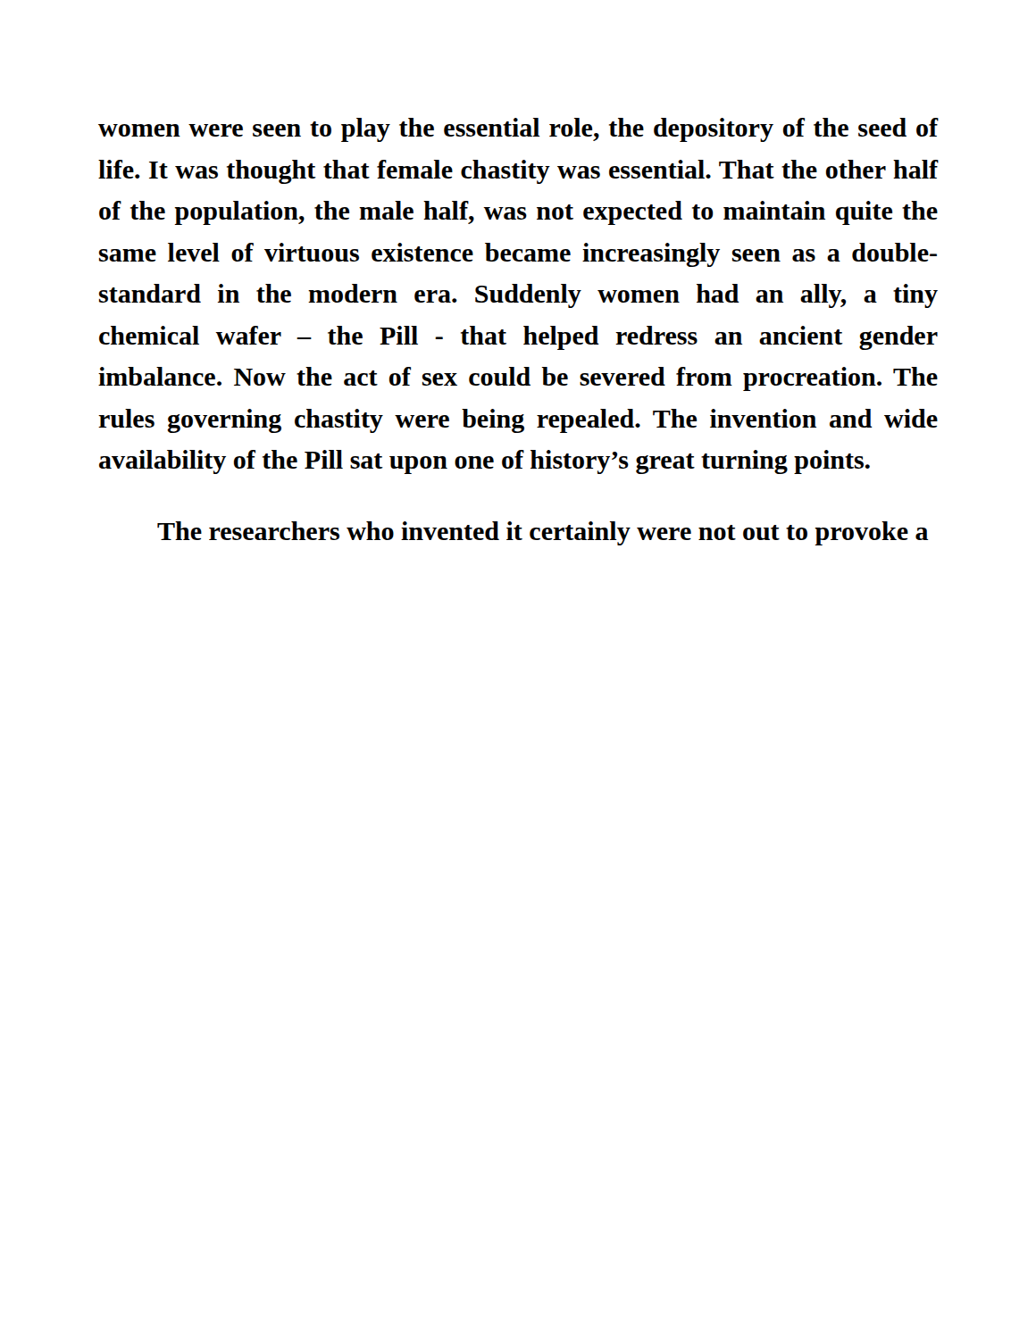women were seen to play the essential role, the depository of the seed of life. It was thought that female chastity was essential. That the other half of the population, the male half, was not expected to maintain quite the same level of virtuous existence became increasingly seen as a double-standard in the modern era. Suddenly women had an ally, a tiny chemical wafer – the Pill - that helped redress an ancient gender imbalance. Now the act of sex could be severed from procreation. The rules governing chastity were being repealed. The invention and wide availability of the Pill sat upon one of history’s great turning points.
The researchers who invented it certainly were not out to provoke a